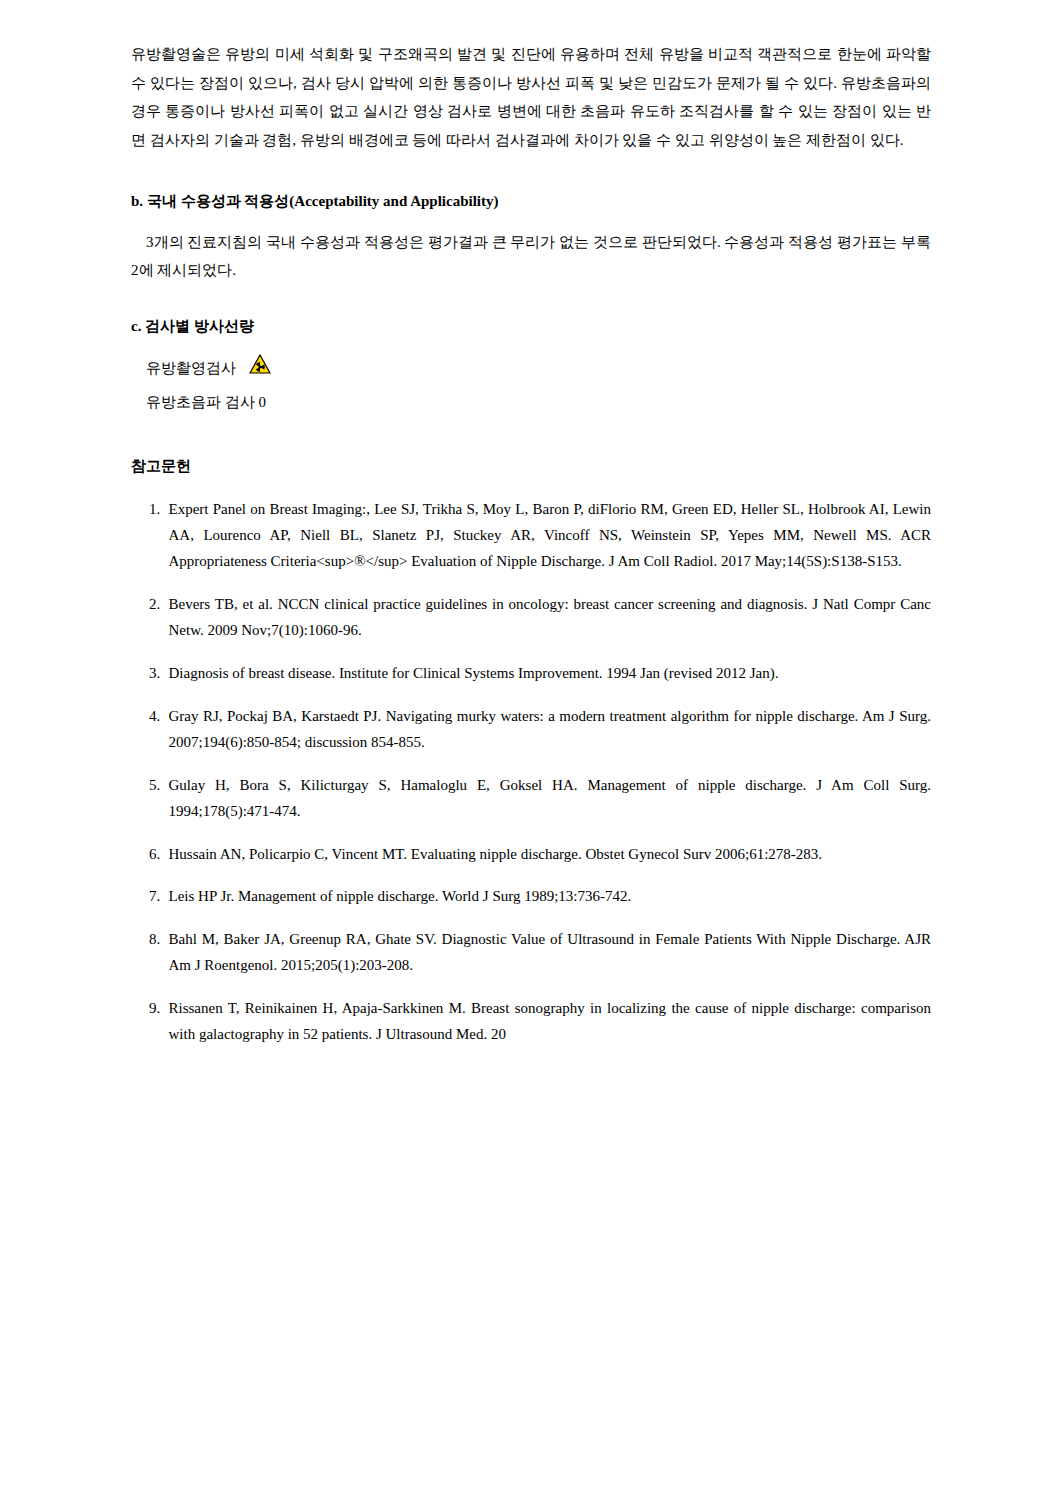유방촬영술은 유방의 미세 석회화 및 구조왜곡의 발견 및 진단에 유용하며 전체 유방을 비교적 객관적으로 한눈에 파악할 수 있다는 장점이 있으나, 검사 당시 압박에 의한 통증이나 방사선 피폭 및 낮은 민감도가 문제가 될 수 있다. 유방초음파의 경우 통증이나 방사선 피폭이 없고 실시간 영상 검사로 병변에 대한 초음파 유도하 조직검사를 할 수 있는 장점이 있는 반면 검사자의 기술과 경험, 유방의 배경에코 등에 따라서 검사결과에 차이가 있을 수 있고 위양성이 높은 제한점이 있다.
b. 국내 수용성과 적용성(Acceptability and Applicability)
3개의 진료지침의 국내 수용성과 적용성은 평가결과 큰 무리가 없는 것으로 판단되었다. 수용성과 적용성 평가표는 부록 2에 제시되었다.
c. 검사별 방사선량
유방촬영검사
유방초음파 검사 0
참고문헌
Expert Panel on Breast Imaging:, Lee SJ, Trikha S, Moy L, Baron P, diFlorio RM, Green ED, Heller SL, Holbrook AI, Lewin AA, Lourenco AP, Niell BL, Slanetz PJ, Stuckey AR, Vincoff NS, Weinstein SP, Yepes MM, Newell MS. ACR Appropriateness Criteria<sup>®</sup> Evaluation of Nipple Discharge. J Am Coll Radiol. 2017 May;14(5S):S138-S153.
Bevers TB, et al. NCCN clinical practice guidelines in oncology: breast cancer screening and diagnosis. J Natl Compr Canc Netw. 2009 Nov;7(10):1060-96.
Diagnosis of breast disease. Institute for Clinical Systems Improvement. 1994 Jan (revised 2012 Jan).
Gray RJ, Pockaj BA, Karstaedt PJ. Navigating murky waters: a modern treatment algorithm for nipple discharge. Am J Surg. 2007;194(6):850-854; discussion 854-855.
Gulay H, Bora S, Kilicturgay S, Hamaloglu E, Goksel HA. Management of nipple discharge. J Am Coll Surg. 1994;178(5):471-474.
Hussain AN, Policarpio C, Vincent MT. Evaluating nipple discharge. Obstet Gynecol Surv 2006;61:278-283.
Leis HP Jr. Management of nipple discharge. World J Surg 1989;13:736-742.
Bahl M, Baker JA, Greenup RA, Ghate SV. Diagnostic Value of Ultrasound in Female Patients With Nipple Discharge. AJR Am J Roentgenol. 2015;205(1):203-208.
Rissanen T, Reinikainen H, Apaja-Sarkkinen M. Breast sonography in localizing the cause of nipple discharge: comparison with galactography in 52 patients. J Ultrasound Med. 20